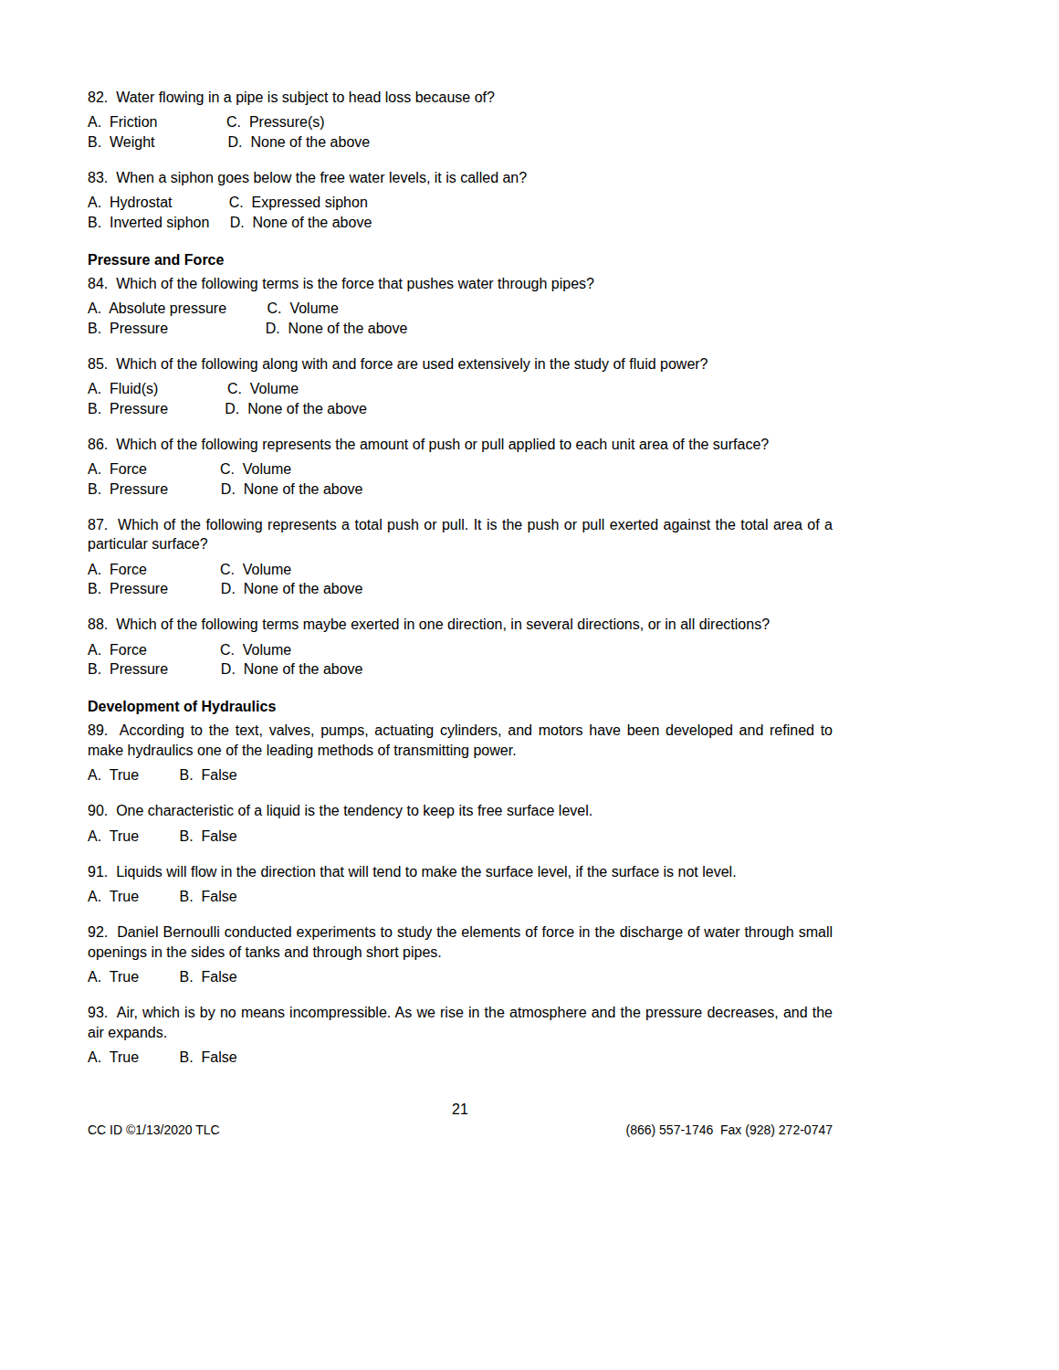82. Water flowing in a pipe is subject to head loss because of?
A. Friction C. Pressure(s) B. Weight D. None of the above
83. When a siphon goes below the free water levels, it is called an?
A. Hydrostat C. Expressed siphon B. Inverted siphon D. None of the above
Pressure and Force
84. Which of the following terms is the force that pushes water through pipes?
A. Absolute pressure C. Volume B. Pressure D. None of the above
85. Which of the following along with and force are used extensively in the study of fluid power?
A. Fluid(s) C. Volume B. Pressure D. None of the above
86. Which of the following represents the amount of push or pull applied to each unit area of the surface?
A. Force C. Volume B. Pressure D. None of the above
87. Which of the following represents a total push or pull. It is the push or pull exerted against the total area of a particular surface?
A. Force C. Volume B. Pressure D. None of the above
88. Which of the following terms maybe exerted in one direction, in several directions, or in all directions?
A. Force C. Volume B. Pressure D. None of the above
Development of Hydraulics
89. According to the text, valves, pumps, actuating cylinders, and motors have been developed and refined to make hydraulics one of the leading methods of transmitting power.
A. True B. False
90. One characteristic of a liquid is the tendency to keep its free surface level.
A. True B. False
91. Liquids will flow in the direction that will tend to make the surface level, if the surface is not level.
A. True B. False
92. Daniel Bernoulli conducted experiments to study the elements of force in the discharge of water through small openings in the sides of tanks and through short pipes.
A. True B. False
93. Air, which is by no means incompressible. As we rise in the atmosphere and the pressure decreases, and the air expands.
A. True B. False
21
CC ID ©1/13/2020 TLC
(866) 557-1746 Fax (928) 272-0747